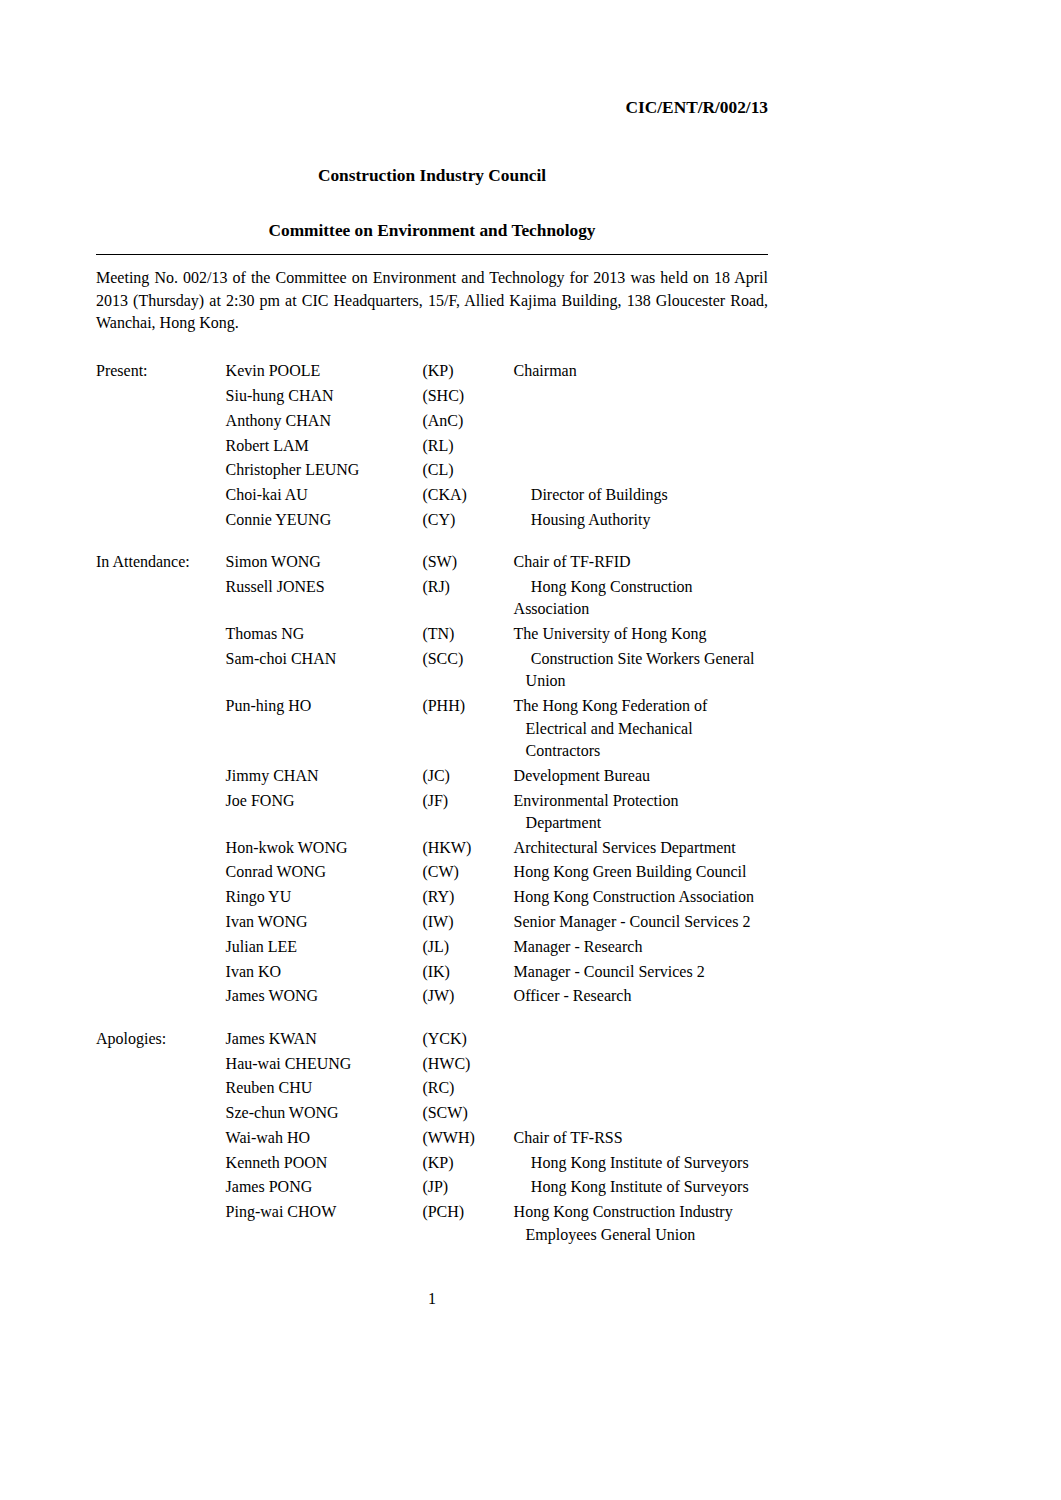CIC/ENT/R/002/13
Construction Industry Council
Committee on Environment and Technology
Meeting No. 002/13 of the Committee on Environment and Technology for 2013 was held on 18 April 2013 (Thursday) at 2:30 pm at CIC Headquarters, 15/F, Allied Kajima Building, 138 Gloucester Road, Wanchai, Hong Kong.
| Present: | Kevin POOLE | (KP) | Chairman |
| | Siu-hung CHAN | (SHC) | |
| | Anthony CHAN | (AnC) | |
| | Robert LAM | (RL) | |
| | Christopher LEUNG | (CL) | |
| | Choi-kai AU | (CKA) | Director of Buildings |
| | Connie YEUNG | (CY) | Housing Authority |
| In Attendance: | Simon WONG | (SW) | Chair of TF-RFID |
| | Russell JONES | (RJ) | Hong Kong Construction Association |
| | Thomas NG | (TN) | The University of Hong Kong |
| | Sam-choi CHAN | (SCC) | Construction Site Workers General Union |
| | Pun-hing HO | (PHH) | The Hong Kong Federation of Electrical and Mechanical Contractors |
| | Jimmy CHAN | (JC) | Development Bureau |
| | Joe FONG | (JF) | Environmental Protection Department |
| | Hon-kwok WONG | (HKW) | Architectural Services Department |
| | Conrad WONG | (CW) | Hong Kong Green Building Council |
| | Ringo YU | (RY) | Hong Kong Construction Association |
| | Ivan WONG | (IW) | Senior Manager - Council Services 2 |
| | Julian LEE | (JL) | Manager - Research |
| | Ivan KO | (IK) | Manager - Council Services 2 |
| | James WONG | (JW) | Officer - Research |
| Apologies: | James KWAN | (YCK) | |
| | Hau-wai CHEUNG | (HWC) | |
| | Reuben CHU | (RC) | |
| | Sze-chun WONG | (SCW) | |
| | Wai-wah HO | (WWH) | Chair of TF-RSS |
| | Kenneth POON | (KP) | Hong Kong Institute of Surveyors |
| | James PONG | (JP) | Hong Kong Institute of Surveyors |
| | Ping-wai CHOW | (PCH) | Hong Kong Construction Industry Employees General Union |
1